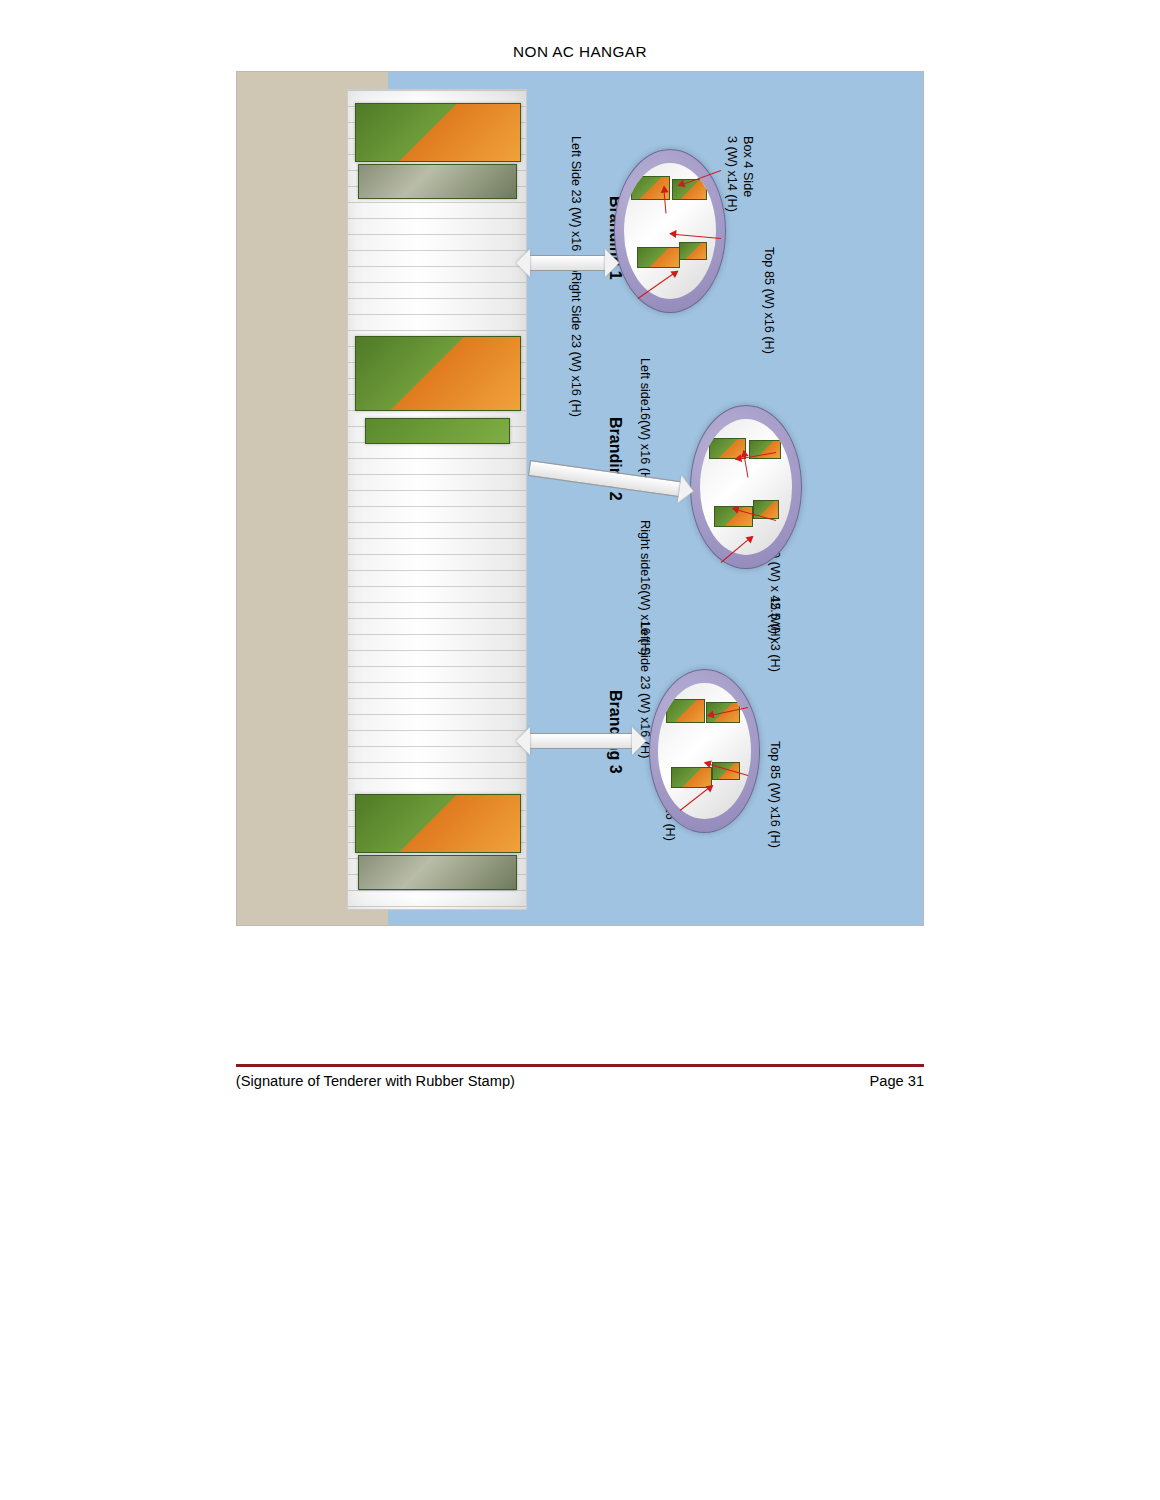NON AC HANGAR
Branding 1
Left Side 23 (W) x16 (H)
Right Side 23 (W) x16 (H)
Box 4 Side
3 (W) x14 (H)
Top 85 (W) x16 (H)
Branding 2
Left side16(W) x16 (H)
Right side16(W) x16 (H)
Top 50 (W) x 42.5 (H)
15 (W) x3 (H)
Branding 3
Left Side 23 (W) x16 (H)
Right Side
23 (W) x16 (H)
Top 85 (W) x16 (H)
(Signature of Tenderer with Rubber Stamp) Page 31